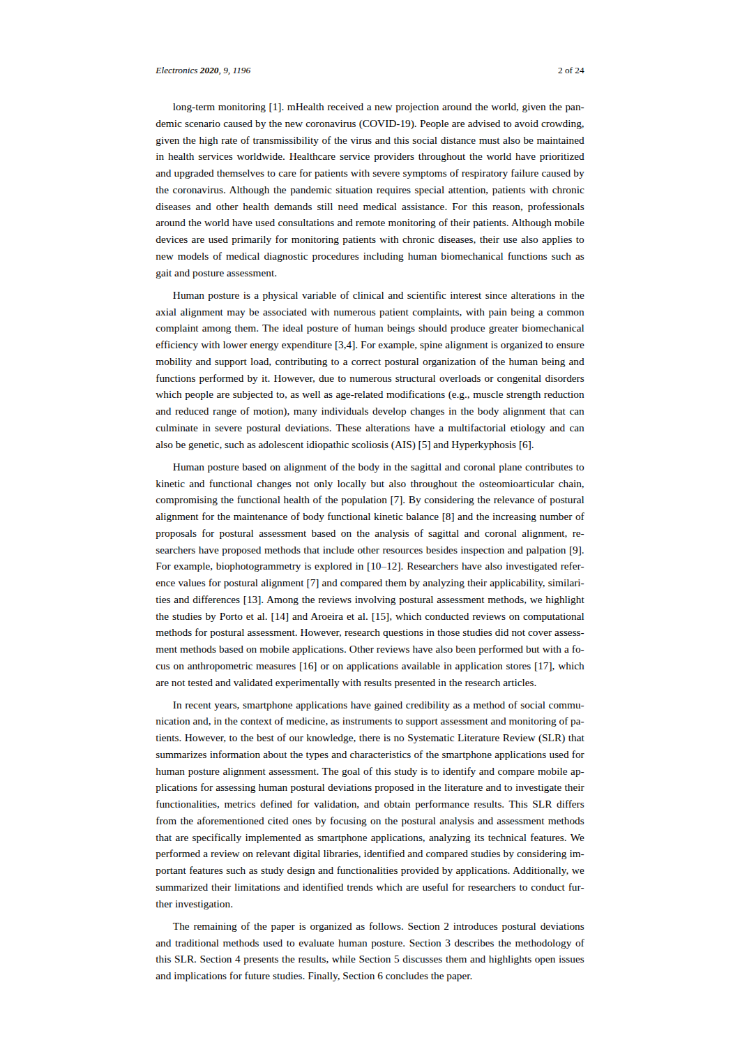Electronics 2020, 9, 1196
2 of 24
long-term monitoring [1]. mHealth received a new projection around the world, given the pandemic scenario caused by the new coronavirus (COVID-19). People are advised to avoid crowding, given the high rate of transmissibility of the virus and this social distance must also be maintained in health services worldwide. Healthcare service providers throughout the world have prioritized and upgraded themselves to care for patients with severe symptoms of respiratory failure caused by the coronavirus. Although the pandemic situation requires special attention, patients with chronic diseases and other health demands still need medical assistance. For this reason, professionals around the world have used consultations and remote monitoring of their patients. Although mobile devices are used primarily for monitoring patients with chronic diseases, their use also applies to new models of medical diagnostic procedures including human biomechanical functions such as gait and posture assessment.
Human posture is a physical variable of clinical and scientific interest since alterations in the axial alignment may be associated with numerous patient complaints, with pain being a common complaint among them. The ideal posture of human beings should produce greater biomechanical efficiency with lower energy expenditure [3,4]. For example, spine alignment is organized to ensure mobility and support load, contributing to a correct postural organization of the human being and functions performed by it. However, due to numerous structural overloads or congenital disorders which people are subjected to, as well as age-related modifications (e.g., muscle strength reduction and reduced range of motion), many individuals develop changes in the body alignment that can culminate in severe postural deviations. These alterations have a multifactorial etiology and can also be genetic, such as adolescent idiopathic scoliosis (AIS) [5] and Hyperkyphosis [6].
Human posture based on alignment of the body in the sagittal and coronal plane contributes to kinetic and functional changes not only locally but also throughout the osteomioarticular chain, compromising the functional health of the population [7]. By considering the relevance of postural alignment for the maintenance of body functional kinetic balance [8] and the increasing number of proposals for postural assessment based on the analysis of sagittal and coronal alignment, researchers have proposed methods that include other resources besides inspection and palpation [9]. For example, biophotogrammetry is explored in [10–12]. Researchers have also investigated reference values for postural alignment [7] and compared them by analyzing their applicability, similarities and differences [13]. Among the reviews involving postural assessment methods, we highlight the studies by Porto et al. [14] and Aroeira et al. [15], which conducted reviews on computational methods for postural assessment. However, research questions in those studies did not cover assessment methods based on mobile applications. Other reviews have also been performed but with a focus on anthropometric measures [16] or on applications available in application stores [17], which are not tested and validated experimentally with results presented in the research articles.
In recent years, smartphone applications have gained credibility as a method of social communication and, in the context of medicine, as instruments to support assessment and monitoring of patients. However, to the best of our knowledge, there is no Systematic Literature Review (SLR) that summarizes information about the types and characteristics of the smartphone applications used for human posture alignment assessment. The goal of this study is to identify and compare mobile applications for assessing human postural deviations proposed in the literature and to investigate their functionalities, metrics defined for validation, and obtain performance results. This SLR differs from the aforementioned cited ones by focusing on the postural analysis and assessment methods that are specifically implemented as smartphone applications, analyzing its technical features. We performed a review on relevant digital libraries, identified and compared studies by considering important features such as study design and functionalities provided by applications. Additionally, we summarized their limitations and identified trends which are useful for researchers to conduct further investigation.
The remaining of the paper is organized as follows. Section 2 introduces postural deviations and traditional methods used to evaluate human posture. Section 3 describes the methodology of this SLR. Section 4 presents the results, while Section 5 discusses them and highlights open issues and implications for future studies. Finally, Section 6 concludes the paper.